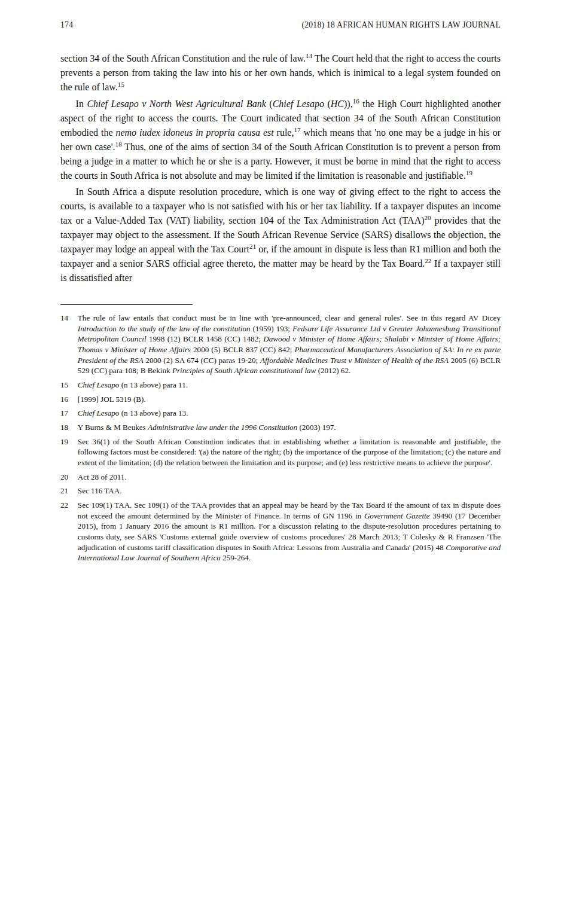174 (2018) 18 African Human Rights Law Journal
section 34 of the South African Constitution and the rule of law.14 The Court held that the right to access the courts prevents a person from taking the law into his or her own hands, which is inimical to a legal system founded on the rule of law.15
In Chief Lesapo v North West Agricultural Bank (Chief Lesapo (HC)),16 the High Court highlighted another aspect of the right to access the courts. The Court indicated that section 34 of the South African Constitution embodied the nemo iudex idoneus in propria causa est rule,17 which means that 'no one may be a judge in his or her own case'.18 Thus, one of the aims of section 34 of the South African Constitution is to prevent a person from being a judge in a matter to which he or she is a party. However, it must be borne in mind that the right to access the courts in South Africa is not absolute and may be limited if the limitation is reasonable and justifiable.19
In South Africa a dispute resolution procedure, which is one way of giving effect to the right to access the courts, is available to a taxpayer who is not satisfied with his or her tax liability. If a taxpayer disputes an income tax or a Value-Added Tax (VAT) liability, section 104 of the Tax Administration Act (TAA)20 provides that the taxpayer may object to the assessment. If the South African Revenue Service (SARS) disallows the objection, the taxpayer may lodge an appeal with the Tax Court21 or, if the amount in dispute is less than R1 million and both the taxpayer and a senior SARS official agree thereto, the matter may be heard by the Tax Board.22 If a taxpayer still is dissatisfied after
The rule of law entails that conduct must be in line with 'pre-announced, clear and general rules'. See in this regard AV Dicey Introduction to the study of the law of the constitution (1959) 193; Fedsure Life Assurance Ltd v Greater Johannesburg Transitional Metropolitan Council 1998 (12) BCLR 1458 (CC) 1482; Dawood v Minister of Home Affairs; Shalabi v Minister of Home Affairs; Thomas v Minister of Home Affairs 2000 (5) BCLR 837 (CC) 842; Pharmaceutical Manufacturers Association of SA: In re ex parte President of the RSA 2000 (2) SA 674 (CC) paras 19-20; Affordable Medicines Trust v Minister of Health of the RSA 2005 (6) BCLR 529 (CC) para 108; B Bekink Principles of South African constitutional law (2012) 62.
Chief Lesapo (n 13 above) para 11.
[1999] JOL 5319 (B).
Chief Lesapo (n 13 above) para 13.
Y Burns & M Beukes Administrative law under the 1996 Constitution (2003) 197.
Sec 36(1) of the South African Constitution indicates that in establishing whether a limitation is reasonable and justifiable, the following factors must be considered: '(a) the nature of the right; (b) the importance of the purpose of the limitation; (c) the nature and extent of the limitation; (d) the relation between the limitation and its purpose; and (e) less restrictive means to achieve the purpose'.
Act 28 of 2011.
Sec 116 TAA.
Sec 109(1) TAA. Sec 109(1) of the TAA provides that an appeal may be heard by the Tax Board if the amount of tax in dispute does not exceed the amount determined by the Minister of Finance. In terms of GN 1196 in Government Gazette 39490 (17 December 2015), from 1 January 2016 the amount is R1 million. For a discussion relating to the dispute-resolution procedures pertaining to customs duty, see SARS 'Customs external guide overview of customs procedures' 28 March 2013; T Colesky & R Franzsen 'The adjudication of customs tariff classification disputes in South Africa: Lessons from Australia and Canada' (2015) 48 Comparative and International Law Journal of Southern Africa 259-264.